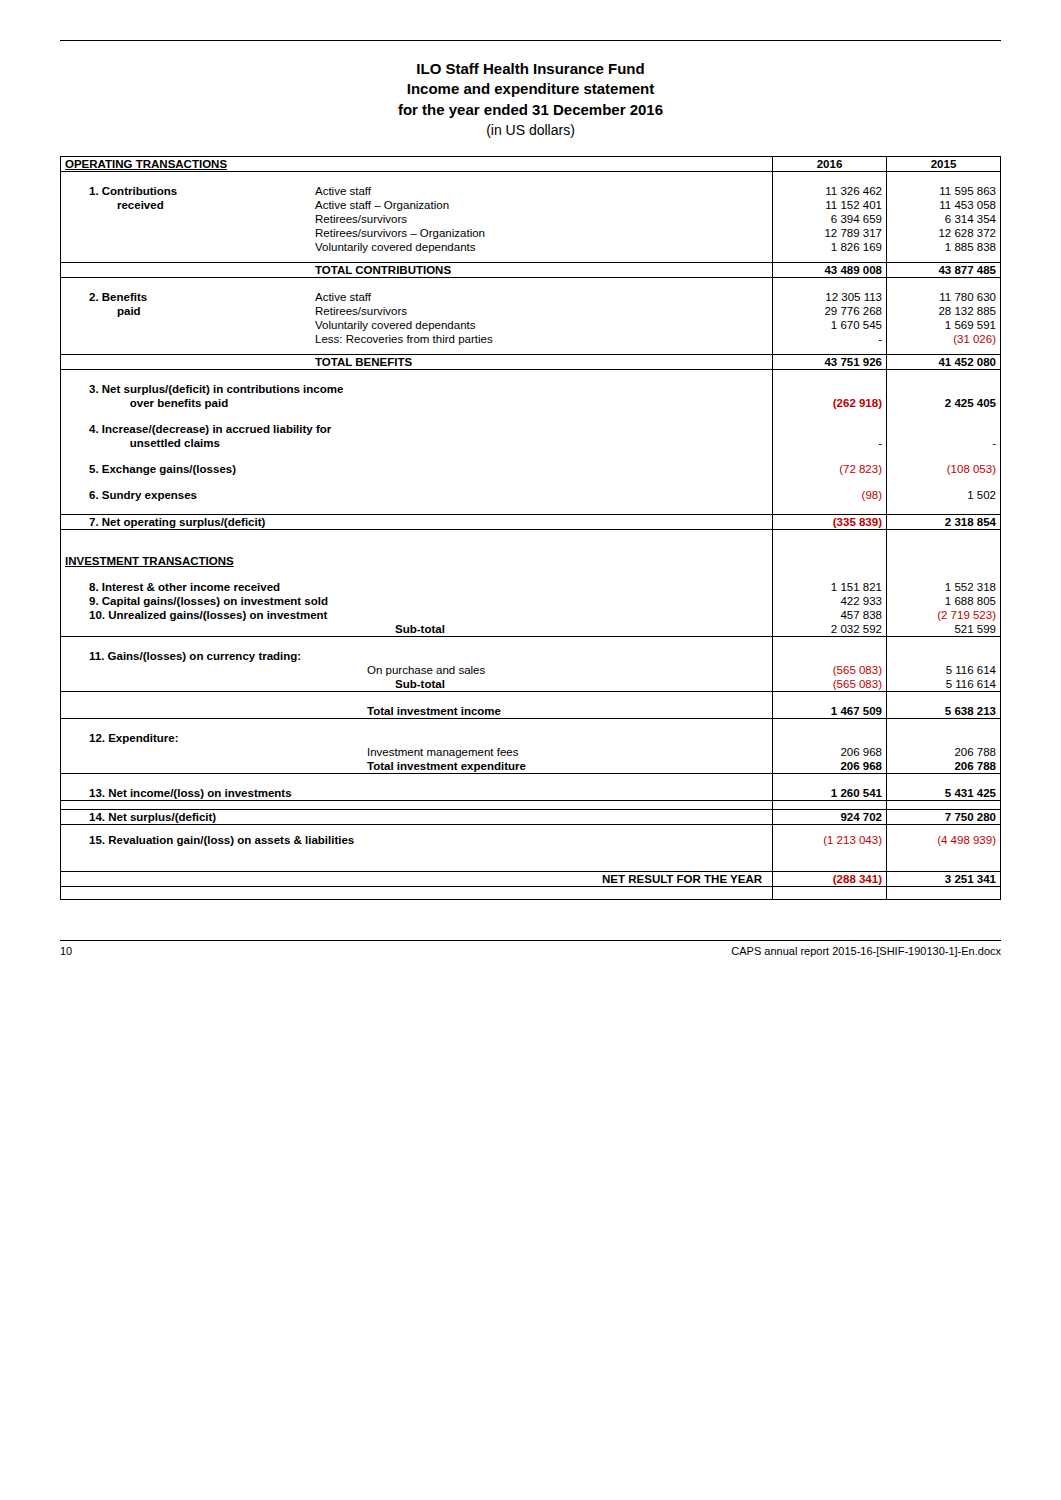ILO Staff Health Insurance Fund
Income and expenditure statement
for the year ended 31 December 2016
(in US dollars)
| OPERATING TRANSACTIONS | 2016 | 2015 |
| 1. Contributions | Active staff | 11 326 462 | 11 595 863 |
| received | Active staff – Organization | 11 152 401 | 11 453 058 |
| | Retirees/survivors | 6 394 659 | 6 314 354 |
| | Retirees/survivors – Organization | 12 789 317 | 12 628 372 |
| | Voluntarily covered dependants | 1 826 169 | 1 885 838 |
| | TOTAL CONTRIBUTIONS | 43 489 008 | 43 877 485 |
| 2. Benefits | Active staff | 12 305 113 | 11 780 630 |
| paid | Retirees/survivors | 29 776 268 | 28 132 885 |
| | Voluntarily covered dependants | 1 670 545 | 1 569 591 |
| | Less: Recoveries from third parties | - | (31 026) |
| | TOTAL BENEFITS | 43 751 926 | 41 452 080 |
| 3. Net surplus/(deficit) in contributions income | | |
| over benefits paid | (262 918) | 2 425 405 |
| 4. Increase/(decrease) in accrued liability for | | |
| unsettled claims | - | - |
| 5. Exchange gains/(losses) | (72 823) | (108 053) |
| 6. Sundry expenses | (98) | 1 502 |
| 7. Net operating surplus/(deficit) | (335 839) | 2 318 854 |
| INVESTMENT TRANSACTIONS | | |
| 8. Interest & other income received | 1 151 821 | 1 552 318 |
| 9. Capital gains/(losses) on investment sold | 422 933 | 1 688 805 |
| 10. Unrealized gains/(losses) on investment | 457 838 | (2 719 523) |
| | Sub-total | 2 032 592 | 521 599 |
| 11. Gains/(losses) on currency trading: | | |
| | On purchase and sales | (565 083) | 5 116 614 |
| | Sub-total | (565 083) | 5 116 614 |
| | Total investment income | 1 467 509 | 5 638 213 |
| 12. Expenditure: | | |
| | Investment management fees | 206 968 | 206 788 |
| | Total investment expenditure | 206 968 | 206 788 |
| 13. Net income/(loss) on investments | 1 260 541 | 5 431 425 |
| 14. Net surplus/(deficit) | 924 702 | 7 750 280 |
| 15. Revaluation gain/(loss) on assets & liabilities | (1 213 043) | (4 498 939) |
| | NET RESULT FOR THE YEAR | (288 341) | 3 251 341 |
10
CAPS annual report 2015-16-[SHIF-190130-1]-En.docx